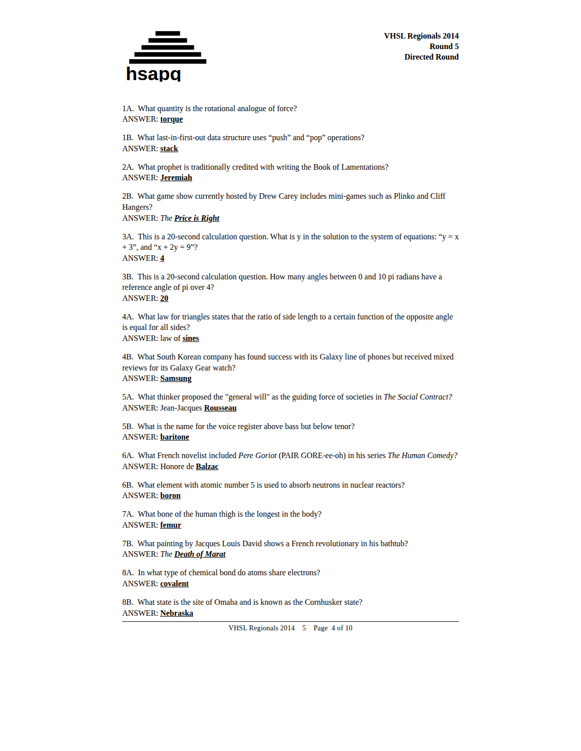hsapq
VHSL Regionals 2014
Round 5
Directed Round
1A. What quantity is the rotational analogue of force?
ANSWER: torque
1B. What last-in-first-out data structure uses “push” and “pop” operations?
ANSWER: stack
2A. What prophet is traditionally credited with writing the Book of Lamentations?
ANSWER: Jeremiah
2B. What game show currently hosted by Drew Carey includes mini-games such as Plinko and Cliff Hangers?
ANSWER: The Price is Right
3A. This is a 20-second calculation question. What is y in the solution to the system of equations: “y = x + 3”, and “x + 2y = 9”?
ANSWER: 4
3B. This is a 20-second calculation question. How many angles between 0 and 10 pi radians have a reference angle of pi over 4?
ANSWER: 20
4A. What law for triangles states that the ratio of side length to a certain function of the opposite angle is equal for all sides?
ANSWER: law of sines
4B. What South Korean company has found success with its Galaxy line of phones but received mixed reviews for its Galaxy Gear watch?
ANSWER: Samsung
5A. What thinker proposed the "general will" as the guiding force of societies in The Social Contract?
ANSWER: Jean-Jacques Rousseau
5B. What is the name for the voice register above bass but below tenor?
ANSWER: baritone
6A. What French novelist included Pere Goriot (PAIR GORE-ee-oh) in his series The Human Comedy?
ANSWER: Honore de Balzac
6B. What element with atomic number 5 is used to absorb neutrons in nuclear reactors?
ANSWER: boron
7A. What bone of the human thigh is the longest in the body?
ANSWER: femur
7B. What painting by Jacques Louis David shows a French revolutionary in his bathtub?
ANSWER: The Death of Marat
8A. In what type of chemical bond do atoms share electrons?
ANSWER: covalent
8B. What state is the site of Omaha and is known as the Cornhusker state?
ANSWER: Nebraska
VHSL Regionals 2014 5 Page 4 of 10